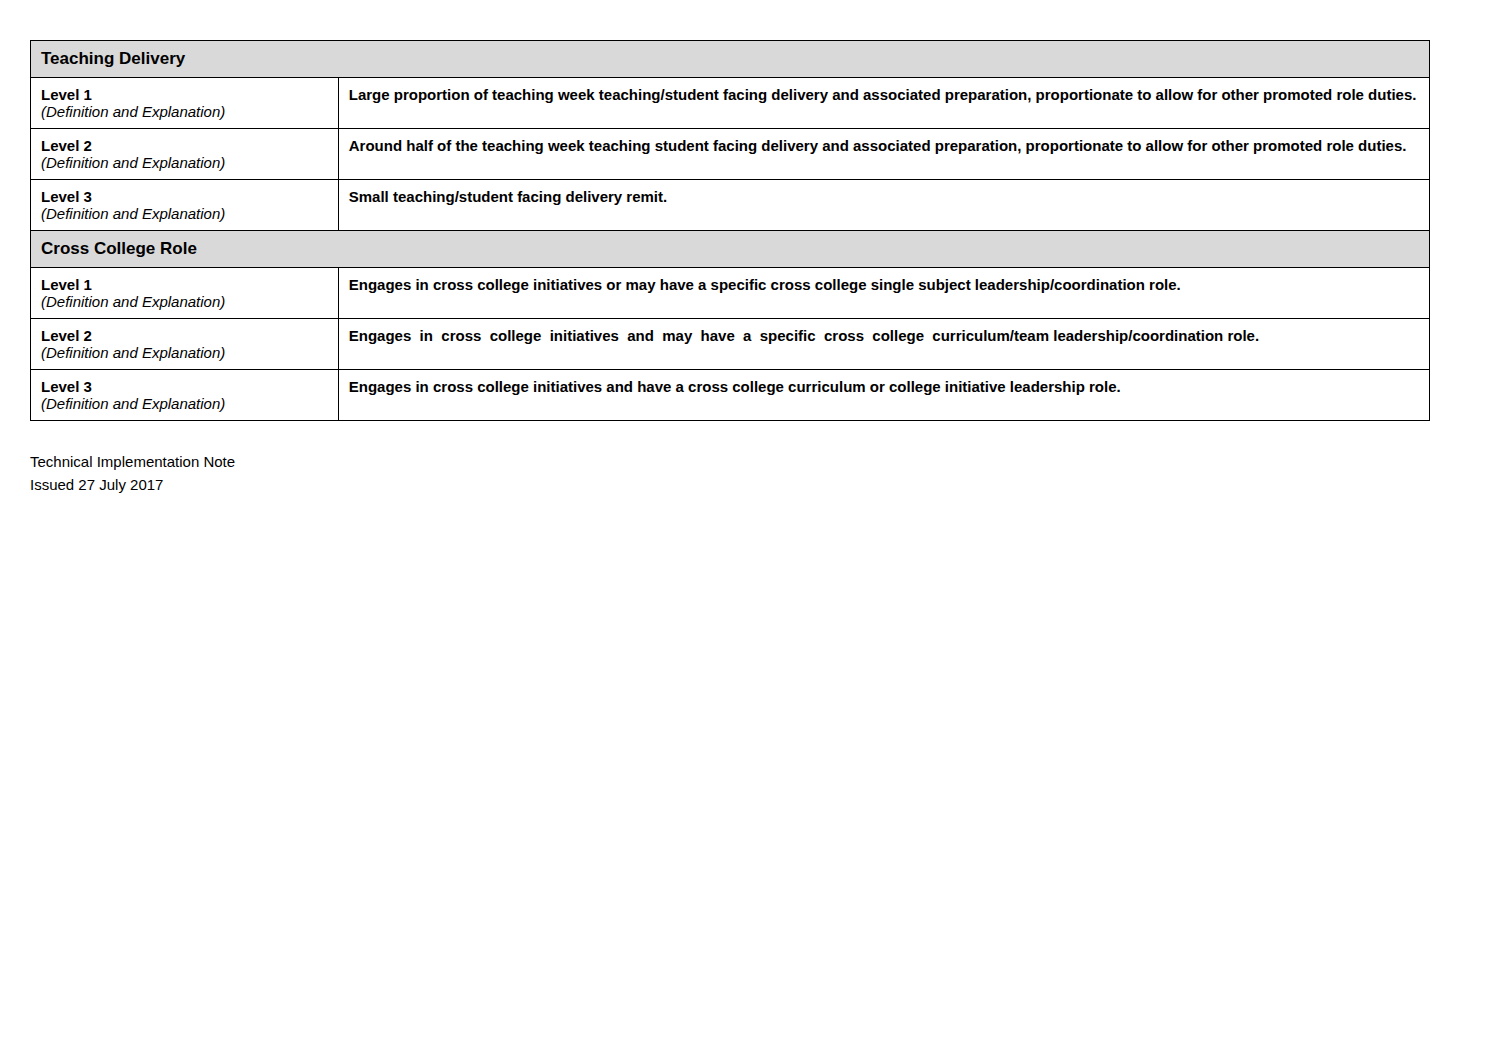| Teaching Delivery |
| Level 1 (Definition and Explanation) | Large proportion of teaching week teaching/student facing delivery and associated preparation, proportionate to allow for other promoted role duties. |
| Level 2 (Definition and Explanation) | Around half of the teaching week teaching student facing delivery and associated preparation, proportionate to allow for other promoted role duties. |
| Level 3 (Definition and Explanation) | Small teaching/student facing delivery remit. |
| Cross College Role |
| Level 1 (Definition and Explanation) | Engages in cross college initiatives or may have a specific cross college single subject leadership/coordination role. |
| Level 2 (Definition and Explanation) | Engages in cross college initiatives and may have a specific cross college curriculum/team leadership/coordination role. |
| Level 3 (Definition and Explanation) | Engages in cross college initiatives and have a cross college curriculum or college initiative leadership role. |
Technical Implementation Note
Issued 27 July 2017